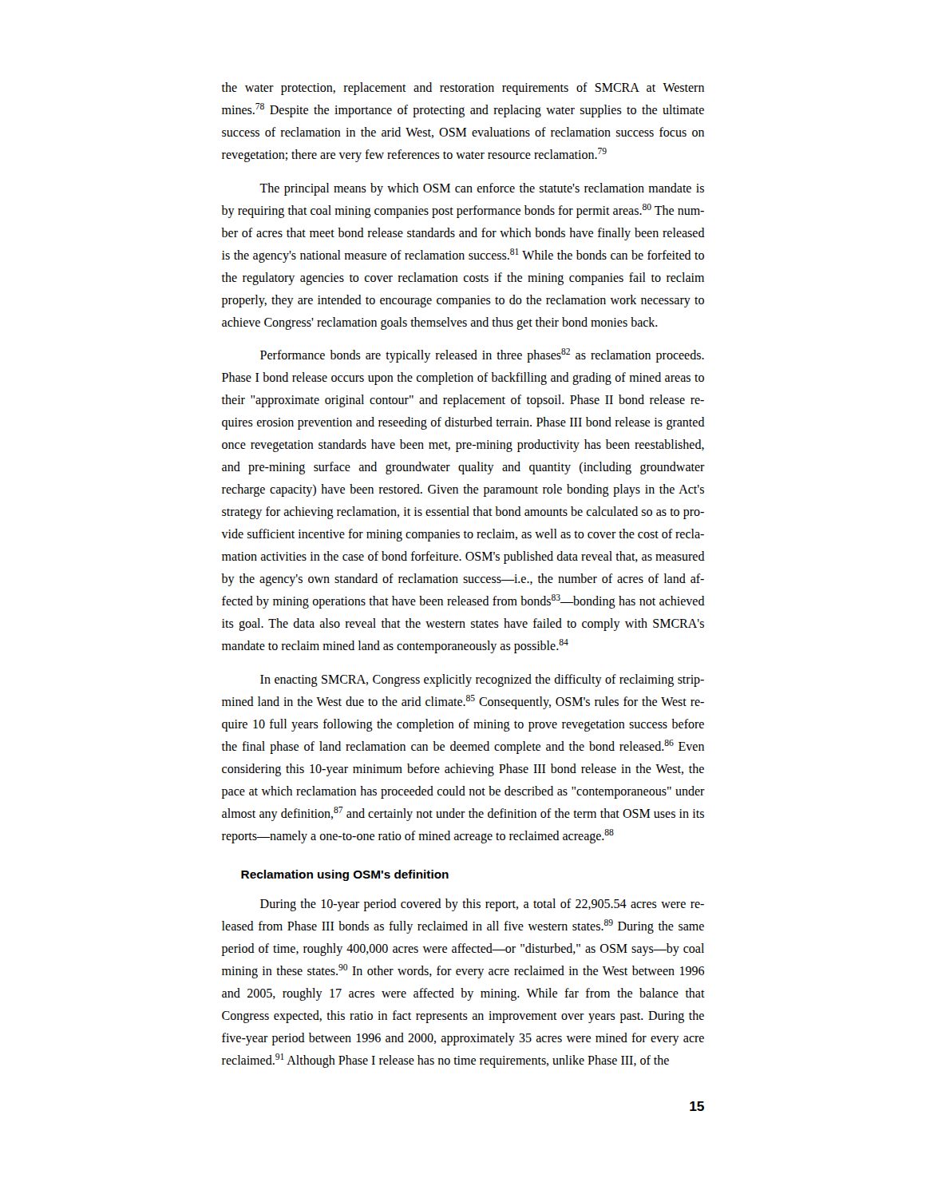the water protection, replacement and restoration requirements of SMCRA at Western mines.78 Despite the importance of protecting and replacing water supplies to the ultimate success of reclamation in the arid West, OSM evaluations of reclamation success focus on revegetation; there are very few references to water resource reclamation.79
The principal means by which OSM can enforce the statute's reclamation mandate is by requiring that coal mining companies post performance bonds for permit areas.80 The number of acres that meet bond release standards and for which bonds have finally been released is the agency's national measure of reclamation success.81 While the bonds can be forfeited to the regulatory agencies to cover reclamation costs if the mining companies fail to reclaim properly, they are intended to encourage companies to do the reclamation work necessary to achieve Congress' reclamation goals themselves and thus get their bond monies back.
Performance bonds are typically released in three phases82 as reclamation proceeds. Phase I bond release occurs upon the completion of backfilling and grading of mined areas to their "approximate original contour" and replacement of topsoil. Phase II bond release requires erosion prevention and reseeding of disturbed terrain. Phase III bond release is granted once revegetation standards have been met, pre-mining productivity has been reestablished, and pre-mining surface and groundwater quality and quantity (including groundwater recharge capacity) have been restored. Given the paramount role bonding plays in the Act's strategy for achieving reclamation, it is essential that bond amounts be calculated so as to provide sufficient incentive for mining companies to reclaim, as well as to cover the cost of reclamation activities in the case of bond forfeiture. OSM's published data reveal that, as measured by the agency's own standard of reclamation success—i.e., the number of acres of land affected by mining operations that have been released from bonds83—bonding has not achieved its goal. The data also reveal that the western states have failed to comply with SMCRA's mandate to reclaim mined land as contemporaneously as possible.84
In enacting SMCRA, Congress explicitly recognized the difficulty of reclaiming strip-mined land in the West due to the arid climate.85 Consequently, OSM's rules for the West require 10 full years following the completion of mining to prove revegetation success before the final phase of land reclamation can be deemed complete and the bond released.86 Even considering this 10-year minimum before achieving Phase III bond release in the West, the pace at which reclamation has proceeded could not be described as "contemporaneous" under almost any definition,87 and certainly not under the definition of the term that OSM uses in its reports—namely a one-to-one ratio of mined acreage to reclaimed acreage.88
Reclamation using OSM's definition
During the 10-year period covered by this report, a total of 22,905.54 acres were released from Phase III bonds as fully reclaimed in all five western states.89 During the same period of time, roughly 400,000 acres were affected—or "disturbed," as OSM says—by coal mining in these states.90 In other words, for every acre reclaimed in the West between 1996 and 2005, roughly 17 acres were affected by mining. While far from the balance that Congress expected, this ratio in fact represents an improvement over years past. During the five-year period between 1996 and 2000, approximately 35 acres were mined for every acre reclaimed.91 Although Phase I release has no time requirements, unlike Phase III, of the
15